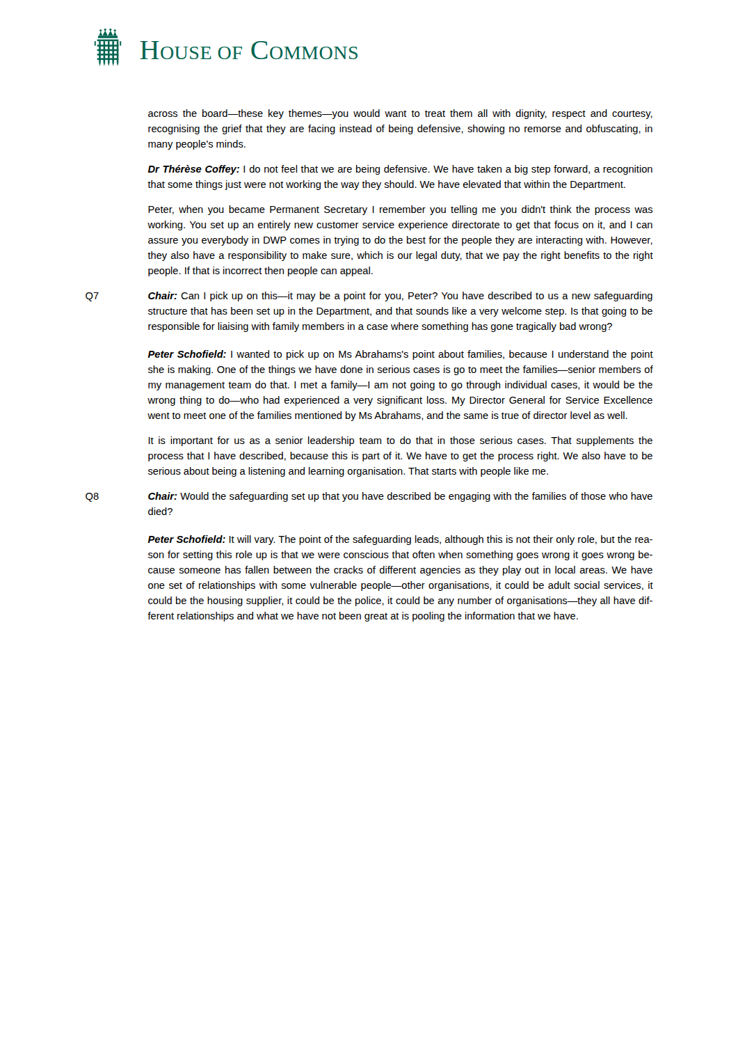HOUSE OF COMMONS
across the board—these key themes—you would want to treat them all with dignity, respect and courtesy, recognising the grief that they are facing instead of being defensive, showing no remorse and obfuscating, in many people's minds.
Dr Thérèse Coffey: I do not feel that we are being defensive. We have taken a big step forward, a recognition that some things just were not working the way they should. We have elevated that within the Department.
Peter, when you became Permanent Secretary I remember you telling me you didn't think the process was working. You set up an entirely new customer service experience directorate to get that focus on it, and I can assure you everybody in DWP comes in trying to do the best for the people they are interacting with. However, they also have a responsibility to make sure, which is our legal duty, that we pay the right benefits to the right people. If that is incorrect then people can appeal.
Q7
Chair: Can I pick up on this—it may be a point for you, Peter? You have described to us a new safeguarding structure that has been set up in the Department, and that sounds like a very welcome step. Is that going to be responsible for liaising with family members in a case where something has gone tragically bad wrong?
Peter Schofield: I wanted to pick up on Ms Abrahams's point about families, because I understand the point she is making. One of the things we have done in serious cases is go to meet the families—senior members of my management team do that. I met a family—I am not going to go through individual cases, it would be the wrong thing to do—who had experienced a very significant loss. My Director General for Service Excellence went to meet one of the families mentioned by Ms Abrahams, and the same is true of director level as well.
It is important for us as a senior leadership team to do that in those serious cases. That supplements the process that I have described, because this is part of it. We have to get the process right. We also have to be serious about being a listening and learning organisation. That starts with people like me.
Q8
Chair: Would the safeguarding set up that you have described be engaging with the families of those who have died?
Peter Schofield: It will vary. The point of the safeguarding leads, although this is not their only role, but the reason for setting this role up is that we were conscious that often when something goes wrong it goes wrong because someone has fallen between the cracks of different agencies as they play out in local areas. We have one set of relationships with some vulnerable people—other organisations, it could be adult social services, it could be the housing supplier, it could be the police, it could be any number of organisations—they all have different relationships and what we have not been great at is pooling the information that we have.